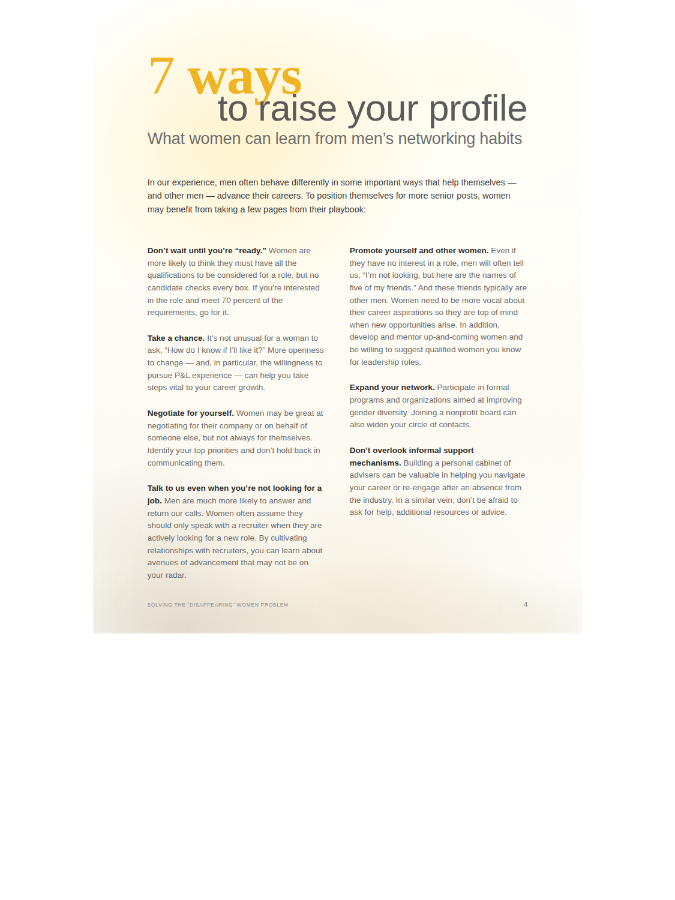7 ways to raise your profile
What women can learn from men’s networking habits
In our experience, men often behave differently in some important ways that help themselves — and other men — advance their careers. To position themselves for more senior posts, women may benefit from taking a few pages from their playbook:
Don’t wait until you’re “ready.” Women are more likely to think they must have all the qualifications to be considered for a role, but no candidate checks every box. If you’re interested in the role and meet 70 percent of the requirements, go for it.
Take a chance. It’s not unusual for a woman to ask, “How do I know if I’ll like it?” More openness to change — and, in particular, the willingness to pursue P&L experience — can help you take steps vital to your career growth.
Negotiate for yourself. Women may be great at negotiating for their company or on behalf of someone else, but not always for themselves. Identify your top priorities and don’t hold back in communicating them.
Talk to us even when you’re not looking for a job. Men are much more likely to answer and return our calls. Women often assume they should only speak with a recruiter when they are actively looking for a new role. By cultivating relationships with recruiters, you can learn about avenues of advancement that may not be on your radar.
Promote yourself and other women. Even if they have no interest in a role, men will often tell us, “I’m not looking, but here are the names of five of my friends.” And these friends typically are other men. Women need to be more vocal about their career aspirations so they are top of mind when new opportunities arise. In addition, develop and mentor up-and-coming women and be willing to suggest qualified women you know for leadership roles.
Expand your network. Participate in formal programs and organizations aimed at improving gender diversity. Joining a nonprofit board can also widen your circle of contacts.
Don’t overlook informal support mechanisms. Building a personal cabinet of advisers can be valuable in helping you navigate your career or re-engage after an absence from the industry. In a similar vein, don’t be afraid to ask for help, additional resources or advice.
Solving the “disappearing” women problem 4